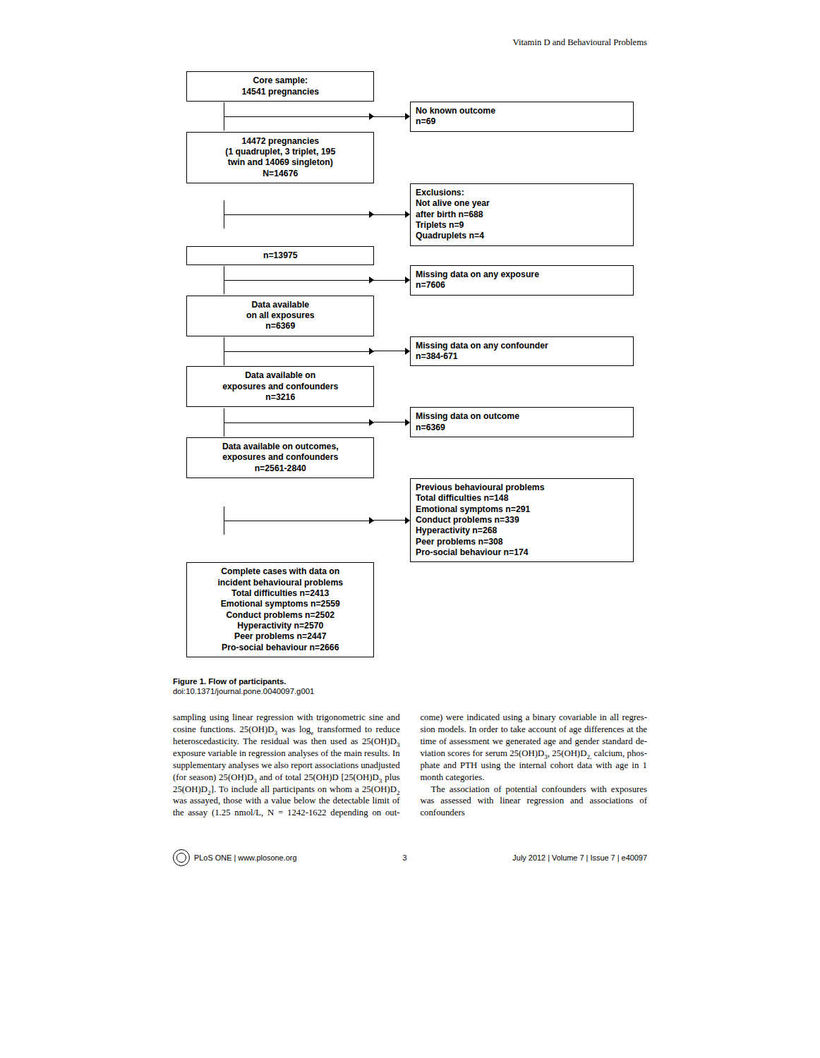Vitamin D and Behavioural Problems
| Core sample: 14541 pregnancies | | |
| | | No known outcome n=69 |
| 14472 pregnancies (1 quadruplet, 3 triplet, 195 twin and 14069 singleton) N=14676 | | |
| | | Exclusions: Not alive one year after birth n=688 Triplets n=9 Quadruplets n=4 |
| n=13975 | | |
| | | Missing data on any exposure n=7606 |
| Data available on all exposures n=6369 | | |
| | | Missing data on any confounder n=384-671 |
| Data available on exposures and confounders n=3216 | | |
| | | Missing data on outcome n=6369 |
| Data available on outcomes, exposures and confounders n=2561-2840 | | |
| | | Previous behavioural problems Total difficulties n=148 Emotional symptoms n=291 Conduct problems n=339 Hyperactivity n=268 Peer problems n=308 Pro-social behaviour n=174 |
| Complete cases with data on incident behavioural problems Total difficulties n=2413 Emotional symptoms n=2559 Conduct problems n=2502 Hyperactivity n=2570 Peer problems n=2447 Pro-social behaviour n=2666 | | |
Figure 1. Flow of participants.
doi:10.1371/journal.pone.0040097.g001
sampling using linear regression with trigonometric sine and cosine functions. 25(OH)D3 was loge transformed to reduce heteroscedasticity. The residual was then used as 25(OH)D3 exposure variable in regression analyses of the main results. In supplementary analyses we also report associations unadjusted (for season) 25(OH)D3 and of total 25(OH)D [25(OH)D3 plus 25(OH)D2]. To include all participants on whom a 25(OH)D2 was assayed, those with a value below the detectable limit of the assay (1.25 nmol/L, N = 1242-1622 depending on outcome) were indicated using a binary covariable in all regression models. In order to take account of age differences at the time of assessment we generated age and gender standard deviation scores for serum 25(OH)D3, 25(OH)D2, calcium, phosphate and PTH using the internal cohort data with age in 1 month categories.
The association of potential confounders with exposures was assessed with linear regression and associations of confounders
PLoS ONE | www.plosone.org
3
July 2012 | Volume 7 | Issue 7 | e40097